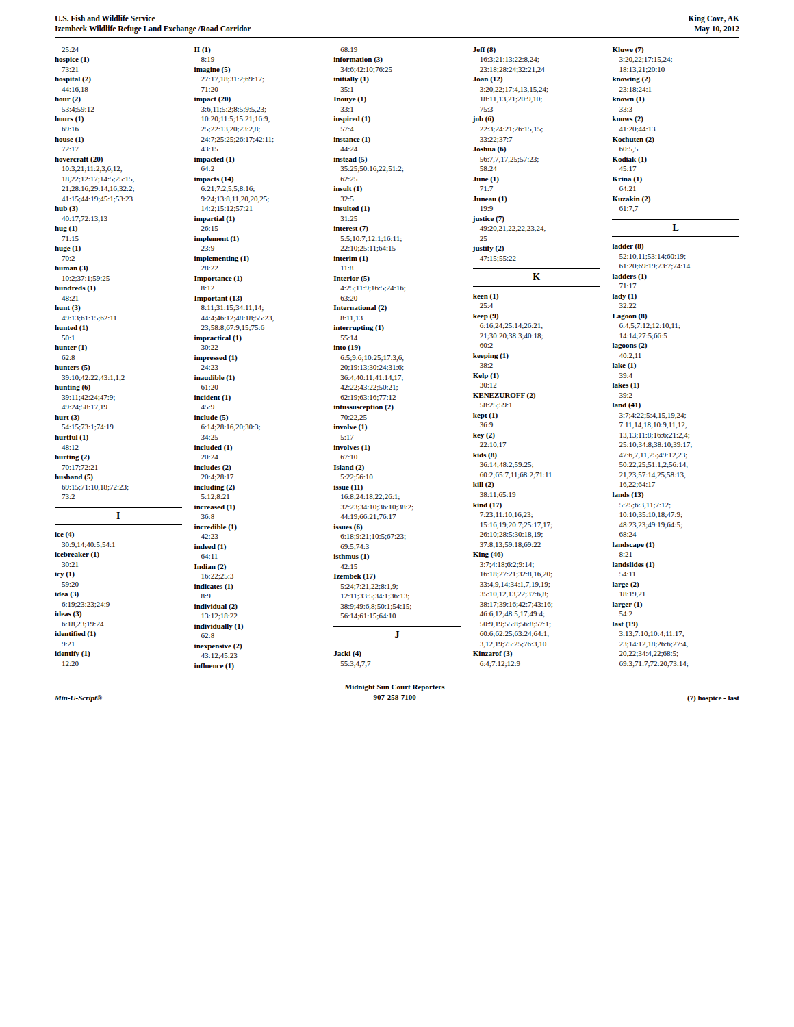U.S. Fish and Wildlife Service
Izembeck Wildlife Refuge Land Exchange /Road Corridor
King Cove, AK
May 10, 2012
25:24
hospice (1) 73:21
hospital (2) 44:16,18
hour (2) 53:4;59:12
hours (1) 69:16
house (1) 72:17
hovercraft (20) 10:3,21;11:2,3,6,12,
18,22;12:17;14:5;25:15,
21;28:16;29:14,16;32:2;
41:15;44:19;45:1;53:23
hub (3) 40:17;72:13,13
hug (1) 71:15
huge (1) 70:2
human (3) 10:2;37:1;59:25
hundreds (1) 48:21
hunt (3) 49:13;61:15;62:11
hunted (1) 50:1
hunter (1) 62:8
hunters (5) 39:10;42:22;43:1,1,2
hunting (6) 39:11;42:24;47:9;
49:24;58:17,19
hurt (3) 54:15;73:1;74:19
hurtful (1) 48:12
hurting (2) 70:17;72:21
husband (5) 69:15;71:10,18;72:23;
73:2
I
ice (4) 30:9,14;40:5;54:1
icebreaker (1) 30:21
icy (1) 59:20
idea (3) 6:19;23:23;24:9
ideas (3) 6:18,23;19:24
identified (1) 9:21
identify (1) 12:20
II (1) 8:19
imagine (5) 27:17,18;31:2;69:17;
71:20
impact (20) 3:6,11;5:2;8:5;9:5,23;
10:20;11:5;15:21;16:9,
25;22:13,20;23:2,8;
24:7;25:25;26:17;42:11;
43:15
impacted (1) 64:2
impacts (14) 6:21;7:2,5,5;8:16;
9:24;13:8,11,20,20,25;
14:2;15:12;57:21
impartial (1) 26:15
implement (1) 23:9
implementing (1) 28:22
Importance (1) 8:12
Important (13) 8:11;31:15;34:11,14;
44:4;46:12;48:18;55:23,
23;58:8;67:9,15;75:6
impractical (1) 30:22
impressed (1) 24:23
inaudible (1) 61:20
incident (1) 45:9
include (5) 6:14;28:16,20;30:3;
34:25
included (1) 20:24
includes (2) 20:4;28:17
including (2) 5:12;8:21
increased (1) 36:8
incredible (1) 42:23
indeed (1) 64:11
Indian (2) 16:22;25:3
indicates (1) 8:9
individual (2) 13:12;18:22
individually (1) 62:8
inexpensive (2) 43:12;45:23
influence (1)
68:19
information (3) 34:6;42:10;76:25
initially (1) 35:1
Inouye (1) 33:1
inspired (1) 57:4
instance (1) 44:24
instead (5) 35:25;50:16,22;51:2;
62:25
insult (1) 32:5
insulted (1) 31:25
interest (7) 5:5;10:7;12:1;16:11;
22:10;25:11;64:15
interim (1) 11:8
Interior (5) 4:25;11:9;16:5;24:16;
63:20
International (2) 8:11,13
interrupting (1) 55:14
into (19) 6:5;9:6;10:25;17:3,6,
20;19:13;30:24;31:6;
36:4;40:11;41:14,17;
42:22;43:22;50:21;
62:19;63:16;77:12
intussusception (2) 70:22,25
involve (1) 5:17
involves (1) 67:10
Island (2) 5:22;56:10
issue (11) 16:8;24:18,22;26:1;
32:23;34:10;36:10;38:2;
44:19;66:21;76:17
issues (6) 6:18;9:21;10:5;67:23;
69:5;74:3
isthmus (1) 42:15
Izembek (17) 5:24;7:21,22;8:1,9;
12:11;33:5;34:1;36:13;
38:9;49:6,8;50:1;54:15;
56:14;61:15;64:10
J
Jacki (4) 55:3,4,7,7
Jeff (8) 16:3;21:13;22:8,24;
23:18;28:24;32:21,24
Joan (12) 3:20,22;17:4,13,15,24;
18:11,13,21;20:9,10;
75:3
job (6) 22:3;24:21;26:15,15;
33:22;37:7
Joshua (6) 56:7,7,17,25;57:23;
58:24
June (1) 71:7
Juneau (1) 19:9
justice (7) 49:20,21,22,22,23,24,
25
justify (2) 47:15;55:22
K
keen (1) 25:4
keep (9) 6:16,24;25:14;26:21,
21;30:20;38:3;40:18;
60:2
keeping (1) 38:2
Kelp (1) 30:12
KENEZUROFF (2) 58:25;59:1
kept (1) 36:9
key (2) 22:10,17
kids (8) 36:14;48:2;59:25;
60:2;65:7,11;68:2;71:11
kill (2) 38:11;65:19
kind (17) 7:23;11:10,16,23;
15:16,19;20:7;25:17,17;
26:10;28:5;30:18,19;
37:8,13;59:18;69:22
King (46) 3:7;4:18;6:2;9:14;
16:18;27:21;32:8,16,20;
33:4,9,14;34:1,7,19,19;
35:10,12,13,22;37:6,8;
38:17;39:16;42:7;43:16;
46:6,12;48:5,17;49:4;
50:9,19;55:8;56:8;57:1;
60:6;62:25;63:24;64:1,
3,12,19;75:25;76:3,10
Kinzarof (3) 6:4;7:12;12:9
Kluwe (7) 3:20,22;17:15,24;
18:13,21;20:10
knowing (2) 23:18;24:1
known (1) 33:3
knows (2) 41:20;44:13
Kochuten (2) 60:5,5
Kodiak (1) 45:17
Krina (1) 64:21
Kuzakin (2) 61:7,7
L
ladder (8) 52:10,11;53:14;60:19;
61:20;69:19;73:7;74:14
ladders (1) 71:17
lady (1) 32:22
Lagoon (8) 6:4,5;7:12;12:10,11;
14:14;27:5;66:5
lagoons (2) 40:2,11
lake (1) 39:4
lakes (1) 39:2
land (41) 3:7;4:22;5:4,15,19,24;
7:11,14,18;10:9,11,12,
13,13;11:8;16:6;21:2,4;
25:10;34:8;38:10;39:17;
47:6,7,11,25;49:12,23;
50:22,25;51:1,2;56:14,
21,23;57:14,25;58:13,
16,22;64:17
lands (13) 5:25;6:3,11;7:12;
10:10;35:10,18;47:9;
48:23,23;49:19;64:5;
68:24
landscape (1) 8:21
landslides (1) 54:11
large (2) 18:19,21
larger (1) 54:2
last (19) 3:13;7:10;10:4;11:17,
23;14:12,18;26:6;27:4,
20,22;34:4,22;68:5;
69:3;71:7;72:20;73:14;
Min-U-Script®
Midnight Sun Court Reporters
907-258-7100
(7) hospice - last